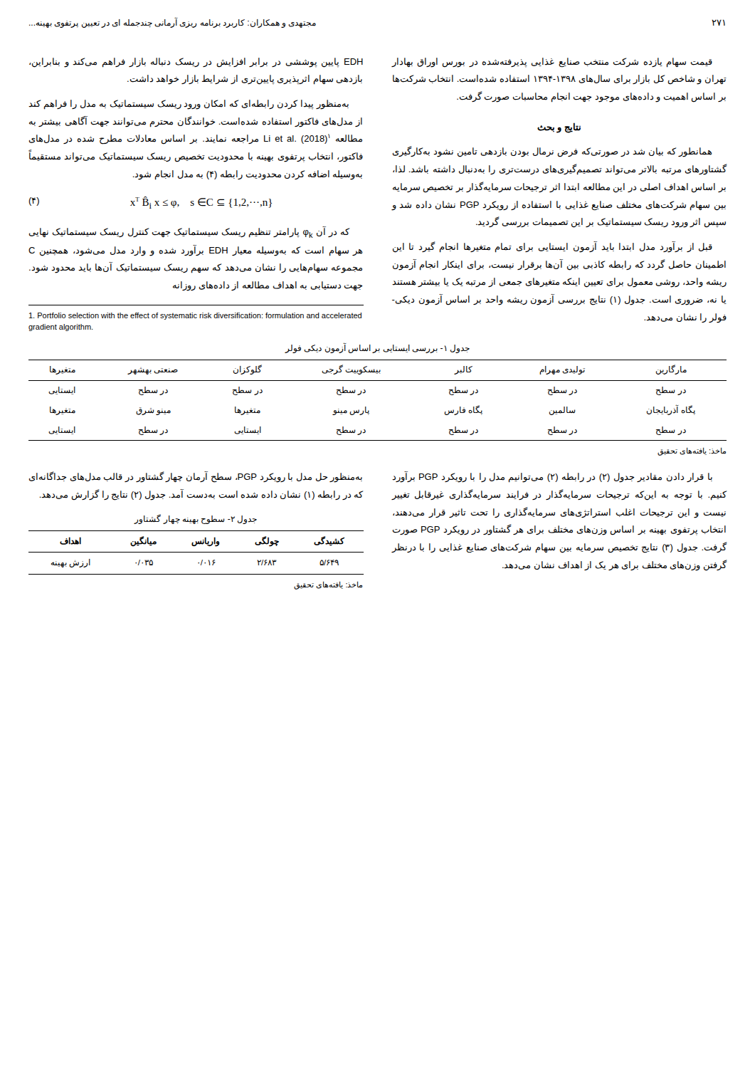۲۷۱
مجتهدی و همکاران: کاربرد برنامه ریزی آرمانی چندجمله ای در تعیین پرتفوی بهینه...
قیمت سهام یازده شرکت منتخب صنایع غذایی پذیرفته‌شده در بورس اوراق بهادار تهران و شاخص کل بازار برای سال‌های ۱۳۹۸-۱۳۹۴ استفاده شده‌است. انتخاب شرکت‌ها بر اساس اهمیت و داده‌های موجود جهت انجام محاسبات صورت گرفت.
نتایج و بحث
همانطور که بیان شد در صورتی‌که فرض نرمال بودن بازدهی تامین نشود به‌کارگیری گشتاورهای مرتبه بالاتر می‌تواند تصمیم‌گیری‌های درست‌تری را به‌دنبال داشته باشد. لذا، بر اساس اهداف اصلی در این مطالعه ابتدا اثر ترجیحات سرمایه‌گذار بر تخصیص سرمایه بین سهام شرکت‌های مختلف صنایع غذایی با استفاده از رویکرد PGP نشان داده شد و سپس اثر ورود ریسک سیستماتیک بر این تصمیمات بررسی گردید.
قبل از برآورد مدل ابتدا باید آزمون ایستایی برای تمام متغیرها انجام گیرد تا این اطمینان حاصل گردد که رابطه کاذبی بین آن‌ها برقرار نیست، برای اینکار انجام آزمون ریشه واحد، روشی معمول برای تعیین اینکه متغیرهای جمعی از مرتبه یک یا بیشتر هستند یا نه، ضروری است. جدول (۱) نتایج بررسی آزمون ریشه واحد بر اساس آزمون دیکی- فولر را نشان می‌دهد.
EDH پایین پوششی در برابر افزایش در ریسک دنباله بازار فراهم می‌کند و بنابراین، بازدهی سهام اثرپذیری پایین‌تری از شرایط بازار خواهد داشت.
به‌منظور پیدا کردن رابطه‌ای که امکان ورود ریسک سیستماتیک به مدل را فراهم کند از مدل‌های فاکتور استفاده شده‌است. خوانندگان محترم می‌توانند جهت آگاهی بیشتر به مطالعه Li et al. (2018)۱ مراجعه نمایند. بر اساس معادلات مطرح شده در مدل‌های فاکتور، انتخاب پرتفوی بهینه با محدودیت تخصیص ریسک سیستماتیک می‌تواند مستقیماً به‌وسیله اضافه کردن محدودیت رابطه (۴) به مدل انجام شود.
(۴) xT B̂i x ≤ φ, s ∈C ⊆ {1,2,···,n}
که در آن φk پارامتر تنظیم ریسک سیستماتیک جهت کنترل ریسک سیستماتیک نهایی هر سهام است که به‌وسیله معیار EDH برآورد شده و وارد مدل می‌شود، همچنین C مجموعه سهام‌هایی را نشان می‌دهد که سهم ریسک سیستماتیک آن‌ها باید محدود شود. جهت دستیابی به اهداف مطالعه از داده‌های روزانه
1. Portfolio selection with the effect of systematic risk diversification: formulation and accelerated gradient algorithm.
جدول ۱- بررسی ایستایی بر اساس آزمون دیکی فولر
| مارگارین | تولیدی مهرام | کالبر | بیسکوییت گرجی | گلوکزان | صنعتی بهشهر | متغیرها |
| در سطح | در سطح | در سطح | در سطح | در سطح | در سطح | ایستایی |
| پگاه آذربایجان | سالمین | پگاه فارس | پارس مینو | متغیرها | مینو شرق | متغیرها |
| در سطح | در سطح | در سطح | در سطح | ایستایی | در سطح | ایستایی |
ماخذ: یافته‌های تحقیق
با قرار دادن مقادیر جدول (۲) در رابطه (۲) می‌توانیم مدل را با رویکرد PGP برآورد کنیم. با توجه به این‌که ترجیحات سرمایه‌گذار در فرایند سرمایه‌گذاری غیرقابل تغییر نیست و این ترجیحات اغلب استراتژی‌های سرمایه‌گذاری را تحت تاثیر قرار می‌دهند، انتخاب پرتفوی بهینه بر اساس وزن‌های مختلف برای هر گشتاور در رویکرد PGP صورت گرفت. جدول (۳) نتایج تخصیص سرمایه بین سهام شرکت‌های صنایع غذایی را با درنظر گرفتن وزن‌های مختلف برای هر یک از اهداف نشان می‌دهد.
به‌منظور حل مدل با رویکرد PGP، سطح آرمان چهار گشتاور در قالب مدل‌های جداگانه‌ای که در رابطه (۱) نشان داده شده است به‌دست آمد. جدول (۲) نتایج را گزارش می‌دهد.
جدول ۲- سطوح بهینه چهار گشتاور
| کشیدگی | چولگی | واریانس | میانگین | اهداف |
| --- | --- | --- | --- | --- |
| ۵/۶۴۹ | ۲/۶۸۳ | ۰/۰۱۶ | ۰/۰۳۵ | ارزش بهینه |
ماخذ: یافته‌های تحقیق